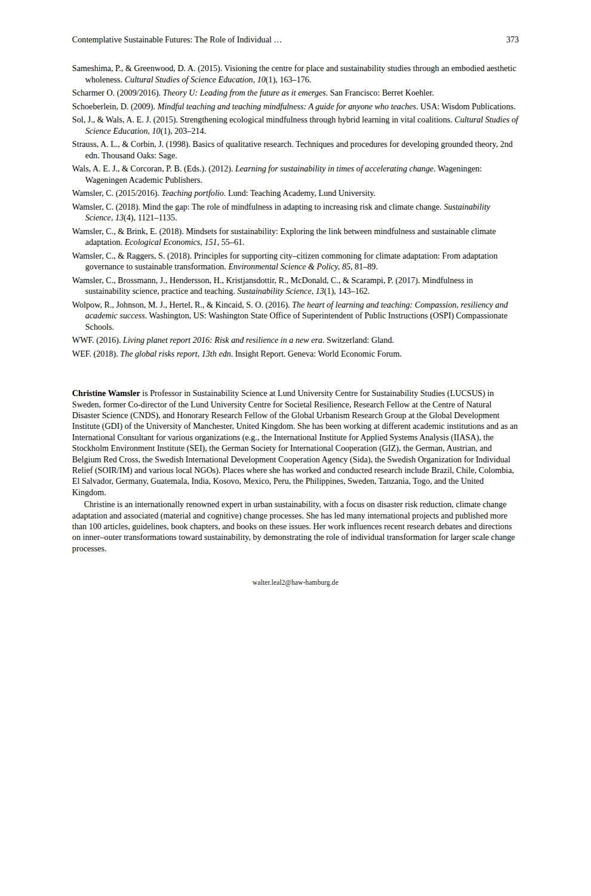Contemplative Sustainable Futures: The Role of Individual … 373
Sameshima, P., & Greenwood, D. A. (2015). Visioning the centre for place and sustainability studies through an embodied aesthetic wholeness. Cultural Studies of Science Education, 10(1), 163–176.
Scharmer O. (2009/2016). Theory U: Leading from the future as it emerges. San Francisco: Berret Koehler.
Schoeberlein, D. (2009). Mindful teaching and teaching mindfulness: A guide for anyone who teaches. USA: Wisdom Publications.
Sol, J., & Wals, A. E. J. (2015). Strengthening ecological mindfulness through hybrid learning in vital coalitions. Cultural Studies of Science Education, 10(1), 203–214.
Strauss, A. L., & Corbin, J. (1998). Basics of qualitative research. Techniques and procedures for developing grounded theory, 2nd edn. Thousand Oaks: Sage.
Wals, A. E. J., & Corcoran, P. B. (Eds.). (2012). Learning for sustainability in times of accelerating change. Wageningen: Wageningen Academic Publishers.
Wamsler, C. (2015/2016). Teaching portfolio. Lund: Teaching Academy, Lund University.
Wamsler, C. (2018). Mind the gap: The role of mindfulness in adapting to increasing risk and climate change. Sustainability Science, 13(4), 1121–1135.
Wamsler, C., & Brink, E. (2018). Mindsets for sustainability: Exploring the link between mindfulness and sustainable climate adaptation. Ecological Economics, 151, 55–61.
Wamsler, C., & Raggers, S. (2018). Principles for supporting city–citizen commoning for climate adaptation: From adaptation governance to sustainable transformation. Environmental Science & Policy, 85, 81–89.
Wamsler, C., Brossmann, J., Hendersson, H., Kristjansdottir, R., McDonald, C., & Scarampi, P. (2017). Mindfulness in sustainability science, practice and teaching. Sustainability Science, 13(1), 143–162.
Wolpow, R., Johnson, M. J., Hertel, R., & Kincaid, S. O. (2016). The heart of learning and teaching: Compassion, resiliency and academic success. Washington, US: Washington State Office of Superintendent of Public Instructions (OSPI) Compassionate Schools.
WWF. (2016). Living planet report 2016: Risk and resilience in a new era. Switzerland: Gland.
WEF. (2018). The global risks report, 13th edn. Insight Report. Geneva: World Economic Forum.
Christine Wamsler is Professor in Sustainability Science at Lund University Centre for Sustainability Studies (LUCSUS) in Sweden, former Co-director of the Lund University Centre for Societal Resilience, Research Fellow at the Centre of Natural Disaster Science (CNDS), and Honorary Research Fellow of the Global Urbanism Research Group at the Global Development Institute (GDI) of the University of Manchester, United Kingdom. She has been working at different academic institutions and as an International Consultant for various organizations (e.g., the International Institute for Applied Systems Analysis (IIASA), the Stockholm Environment Institute (SEI), the German Society for International Cooperation (GIZ), the German, Austrian, and Belgium Red Cross, the Swedish International Development Cooperation Agency (Sida), the Swedish Organization for Individual Relief (SOIR/IM) and various local NGOs). Places where she has worked and conducted research include Brazil, Chile, Colombia, El Salvador, Germany, Guatemala, India, Kosovo, Mexico, Peru, the Philippines, Sweden, Tanzania, Togo, and the United Kingdom.
Christine is an internationally renowned expert in urban sustainability, with a focus on disaster risk reduction, climate change adaptation and associated (material and cognitive) change processes. She has led many international projects and published more than 100 articles, guidelines, book chapters, and books on these issues. Her work influences recent research debates and directions on inner–outer transformations toward sustainability, by demonstrating the role of individual transformation for larger scale change processes.
walter.leal2@haw-hamburg.de